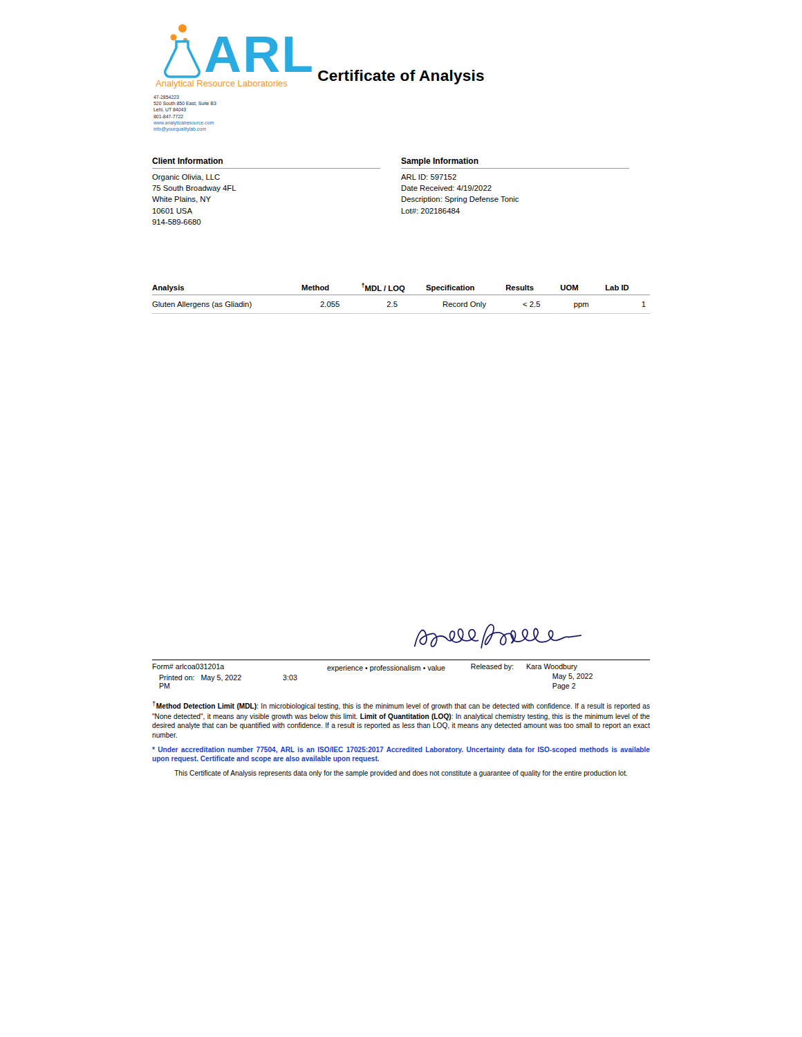ARL Analytical Resource Laboratories
47-2854223
520 South 850 East, Suite B3
Lehi, UT 84043
801-847-7722
www.analyticalresource.com
info@yourqualitylab.com
Certificate of Analysis
Client Information
Organic Olivia, LLC
75 South Broadway 4FL
White Plains, NY
10601 USA
914-589-6680
Sample Information
ARL ID: 597152
Date Received: 4/19/2022
Description: Spring Defense Tonic
Lot#: 202186484
| Analysis | Method | † MDL / LOQ | Specification | Results | UOM | Lab ID |
| --- | --- | --- | --- | --- | --- | --- |
| Gluten Allergens (as Gliadin) | 2.055 | 2.5 | Record Only | < 2.5 | ppm | 1 |
Form# arlcoa031201a
Printed on: May 5, 20223:03 PM
experience • professionalism • value
Released by: Kara Woodbury
May 5, 2022
Page 2
†Method Detection Limit (MDL): In microbiological testing, this is the minimum level of growth that can be detected with confidence. If a result is reported as "None detected", it means any visible growth was below this limit. Limit of Quantitation (LOQ): In analytical chemistry testing, this is the minimum level of the desired analyte that can be quantified with confidence. If a result is reported as less than LOQ, it means any detected amount was too small to report an exact number.
* Under accreditation number 77504, ARL is an ISO/IEC 17025:2017 Accredited Laboratory. Uncertainty data for ISO-scoped methods is available upon request. Certificate and scope are also available upon request.
This Certificate of Analysis represents data only for the sample provided and does not constitute a guarantee of quality for the entire production lot.